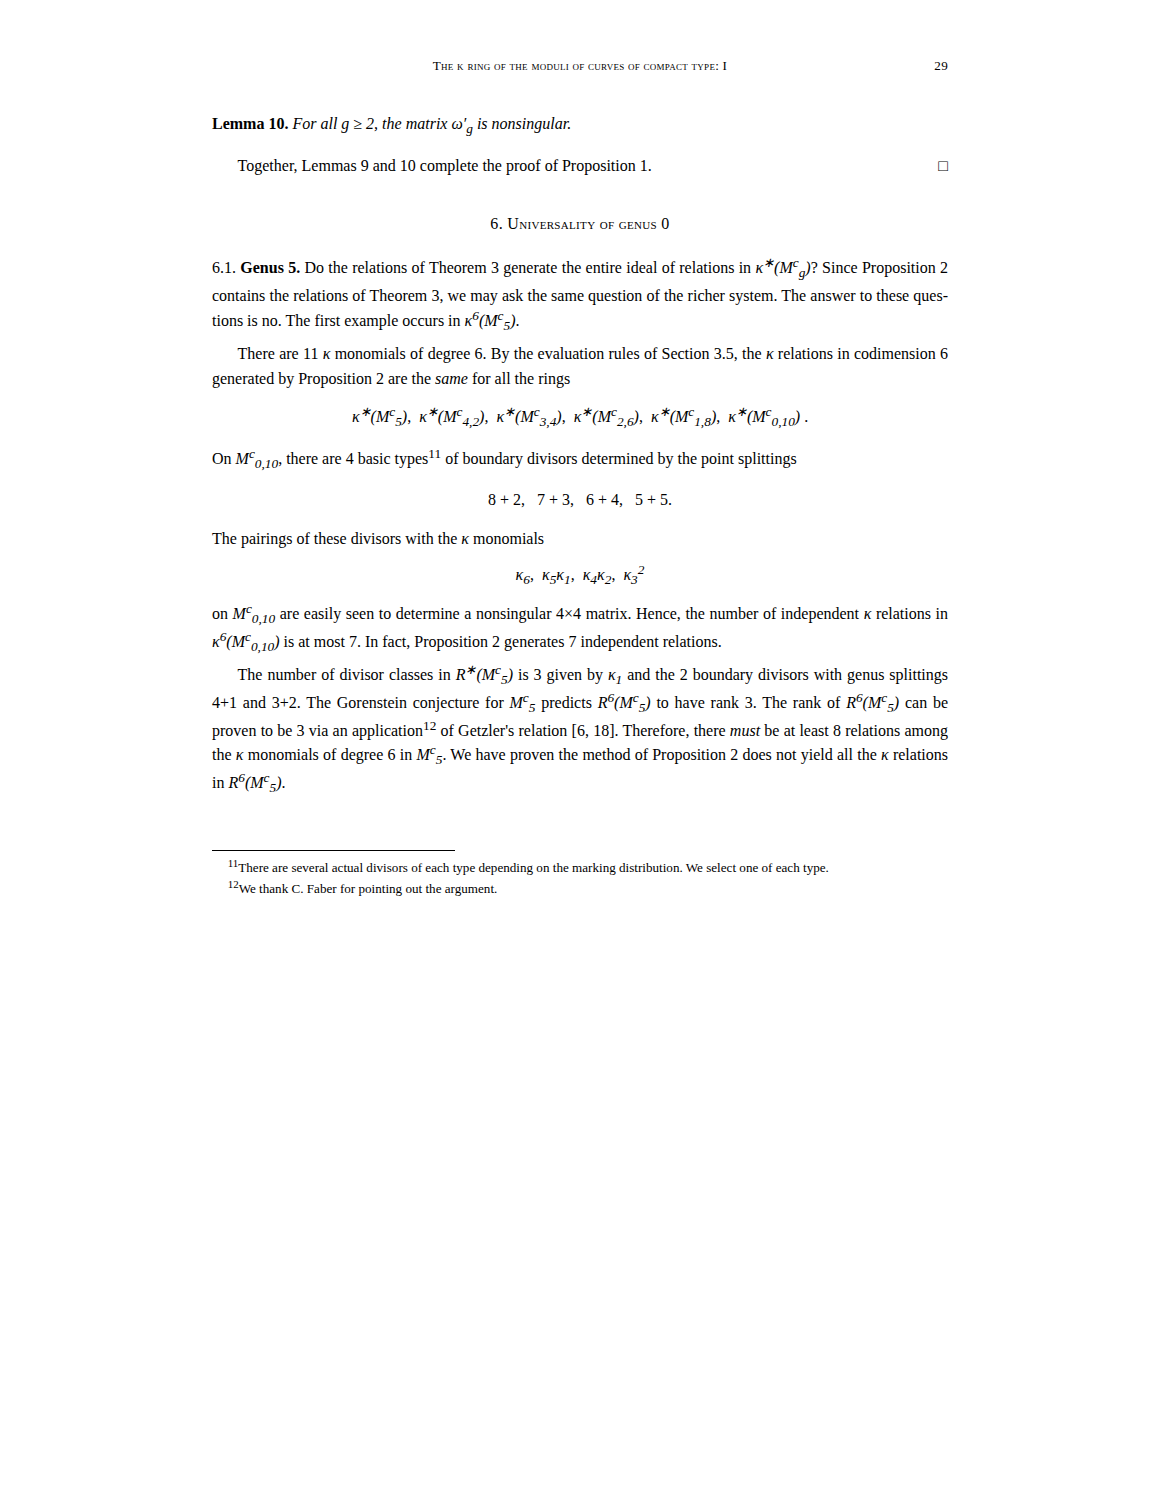The κ ring of the moduli of curves of compact type: I 29
Lemma 10. For all g ≥ 2, the matrix ω′g is nonsingular.
Together, Lemmas 9 and 10 complete the proof of Proposition 1.□
6. Universality of genus 0
6.1. Genus 5.
Do the relations of Theorem 3 generate the entire ideal of relations in κ∗(Mcg)? Since Proposition 2 contains the relations of Theorem 3, we may ask the same question of the richer system. The answer to these questions is no. The first example occurs in κ6(Mc5).
There are 11 κ monomials of degree 6. By the evaluation rules of Section 3.5, the κ relations in codimension 6 generated by Proposition 2 are the same for all the rings
κ∗(Mc5), κ∗(Mc4,2), κ∗(Mc3,4), κ∗(Mc2,6), κ∗(Mc1,8), κ∗(Mc0,10) .
On Mc0,10, there are 4 basic types11 of boundary divisors determined by the point splittings
8 + 2, 7 + 3, 6 + 4, 5 + 5.
The pairings of these divisors with the κ monomials
κ6, κ5κ1, κ4κ2, κ32
on Mc0,10 are easily seen to determine a nonsingular 4×4 matrix. Hence, the number of independent κ relations in κ6(Mc0,10) is at most 7. In fact, Proposition 2 generates 7 independent relations.
The number of divisor classes in R∗(Mc5) is 3 given by κ1 and the 2 boundary divisors with genus splittings 4+1 and 3+2. The Gorenstein conjecture for Mc5 predicts R6(Mc5) to have rank 3. The rank of R6(Mc5) can be proven to be 3 via an application12 of Getzler's relation [6, 18]. Therefore, there must be at least 8 relations among the κ monomials of degree 6 in Mc5. We have proven the method of Proposition 2 does not yield all the κ relations in R6(Mc5).
11There are several actual divisors of each type depending on the marking distribution. We select one of each type.
12We thank C. Faber for pointing out the argument.